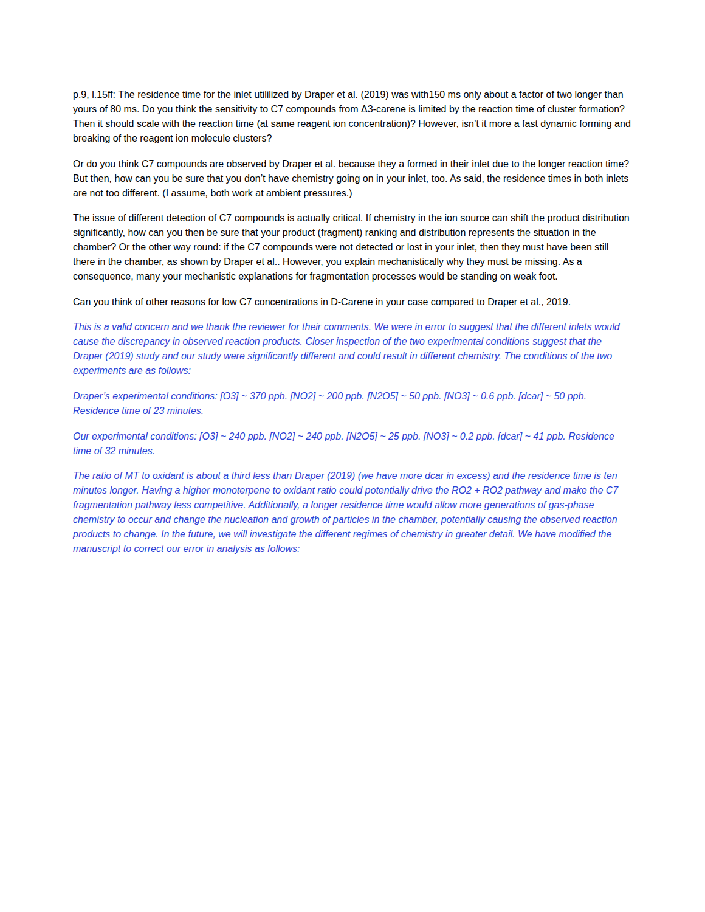p.9, l.15ff: The residence time for the inlet utililized by Draper et al. (2019) was with150 ms only about a factor of two longer than yours of 80 ms. Do you think the sensitivity to C7 compounds from Δ3-carene is limited by the reaction time of cluster formation? Then it should scale with the reaction time (at same reagent ion concentration)? However, isn’t it more a fast dynamic forming and breaking of the reagent ion molecule clusters?
Or do you think C7 compounds are observed by Draper et al. because they a formed in their inlet due to the longer reaction time? But then, how can you be sure that you don’t have chemistry going on in your inlet, too. As said, the residence times in both inlets are not too different. (I assume, both work at ambient pressures.)
The issue of different detection of C7 compounds is actually critical. If chemistry in the ion source can shift the product distribution significantly, how can you then be sure that your product (fragment) ranking and distribution represents the situation in the chamber? Or the other way round: if the C7 compounds were not detected or lost in your inlet, then they must have been still there in the chamber, as shown by Draper et al.. However, you explain mechanistically why they must be missing. As a consequence, many your mechanistic explanations for fragmentation processes would be standing on weak foot.
Can you think of other reasons for low C7 concentrations in D-Carene in your case compared to Draper et al., 2019.
This is a valid concern and we thank the reviewer for their comments. We were in error to suggest that the different inlets would cause the discrepancy in observed reaction products. Closer inspection of the two experimental conditions suggest that the Draper (2019) study and our study were significantly different and could result in different chemistry. The conditions of the two experiments are as follows:
Draper’s experimental conditions: [O3] ~ 370 ppb. [NO2] ~ 200 ppb. [N2O5] ~ 50 ppb. [NO3] ~ 0.6 ppb. [dcar] ~ 50 ppb. Residence time of 23 minutes.
Our experimental conditions: [O3] ~ 240 ppb. [NO2] ~ 240 ppb. [N2O5] ~ 25 ppb. [NO3] ~ 0.2 ppb. [dcar] ~ 41 ppb. Residence time of 32 minutes.
The ratio of MT to oxidant is about a third less than Draper (2019) (we have more dcar in excess) and the residence time is ten minutes longer. Having a higher monoterpene to oxidant ratio could potentially drive the RO2 + RO2 pathway and make the C7 fragmentation pathway less competitive. Additionally, a longer residence time would allow more generations of gas-phase chemistry to occur and change the nucleation and growth of particles in the chamber, potentially causing the observed reaction products to change. In the future, we will investigate the different regimes of chemistry in greater detail. We have modified the manuscript to correct our error in analysis as follows: